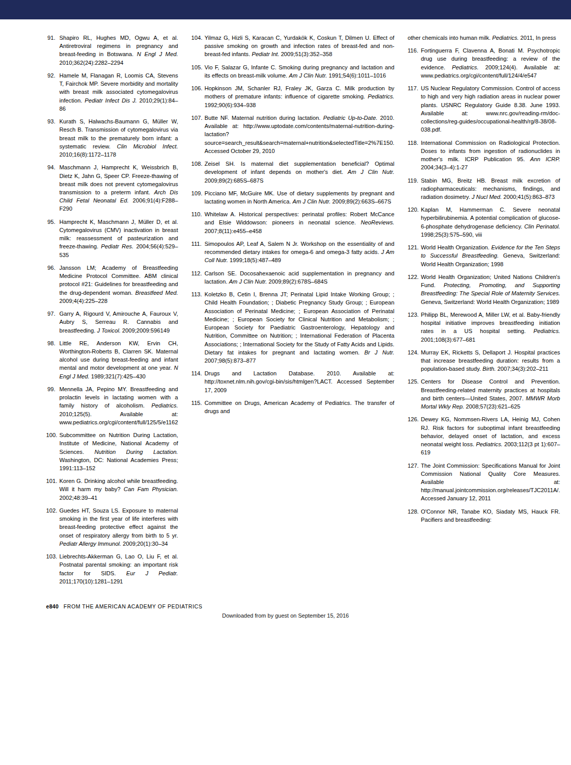91. Shapiro RL, Hughes MD, Ogwu A, et al. Antiretroviral regimens in pregnancy and breast-feeding in Botswana. N Engl J Med. 2010;362(24):2282–2294
92. Hamele M, Flanagan R, Loomis CA, Stevens T, Fairchok MP. Severe morbidity and mortality with breast milk associated cytomegalovirus infection. Pediatr Infect Dis J. 2010;29(1):84–86
93. Kurath S, Halwachs-Baumann G, Müller W, Resch B. Transmission of cytomegalovirus via breast milk to the prematurely born infant: a systematic review. Clin Microbiol Infect. 2010;16(8):1172–1178
94. Maschmann J, Hamprecht K, Weissbrich B, Dietz K, Jahn G, Speer CP. Freeze-thawing of breast milk does not prevent cytomegalovirus transmission to a preterm infant. Arch Dis Child Fetal Neonatal Ed. 2006;91(4):F288–F290
95. Hamprecht K, Maschmann J, Müller D, et al. Cytomegalovirus (CMV) inactivation in breast milk: reassessment of pasteurization and freeze-thawing. Pediatr Res. 2004;56(4):529–535
96. Jansson LM; Academy of Breastfeeding Medicine Protocol Committee. ABM clinical protocol #21: Guidelines for breastfeeding and the drug-dependent woman. Breastfeed Med. 2009;4(4):225–228
97. Garry A, Rigourd V, Amirouche A, Fauroux V, Aubry S, Serreau R. Cannabis and breastfeeding. J Toxicol. 2009;2009:596149
98. Little RE, Anderson KW, Ervin CH, Worthington-Roberts B, Clarren SK. Maternal alcohol use during breast-feeding and infant mental and motor development at one year. N Engl J Med. 1989;321(7):425–430
99. Mennella JA, Pepino MY. Breastfeeding and prolactin levels in lactating women with a family history of alcoholism. Pediatrics. 2010;125(5). Available at: www.pediatrics.org/cgi/content/full/125/5/e1162
100. Subcommittee on Nutrition During Lactation, Institute of Medicine, National Academy of Sciences. Nutrition During Lactation. Washington, DC: National Academies Press; 1991:113–152
101. Koren G. Drinking alcohol while breastfeeding. Will it harm my baby? Can Fam Physician. 2002;48:39–41
102. Guedes HT, Souza LS. Exposure to maternal smoking in the first year of life interferes with breast-feeding protective effect against the onset of respiratory allergy from birth to 5 yr. Pediatr Allergy Immunol. 2009;20(1):30–34
103. Liebrechts-Akkerman G, Lao O, Liu F, et al. Postnatal parental smoking: an important risk factor for SIDS. Eur J Pediatr. 2011;170(10):1281–1291
104. Yilmaz G, Hizli S, Karacan C, Yurdakök K, Coskun T, Dilmen U. Effect of passive smoking on growth and infection rates of breast-fed and non-breast-fed infants. Pediatr Int. 2009;51(3):352–358
105. Vio F, Salazar G, Infante C. Smoking during pregnancy and lactation and its effects on breast-milk volume. Am J Clin Nutr. 1991;54(6):1011–1016
106. Hopkinson JM, Schanler RJ, Fraley JK, Garza C. Milk production by mothers of premature infants: influence of cigarette smoking. Pediatrics. 1992;90(6):934–938
107. Butte NF. Maternal nutrition during lactation. Pediatric Up-to-Date. 2010. Available at: http://www.uptodate.com/contents/maternal-nutrition-during-lactation?source=search_result&search=maternal+nutrition&selectedTitle=2%7E150. Accessed October 29, 2010
108. Zeisel SH. Is maternal diet supplementation beneficial? Optimal development of infant depends on mother's diet. Am J Clin Nutr. 2009;89(2):685S–687S
109. Picciano MF, McGuire MK. Use of dietary supplements by pregnant and lactating women in North America. Am J Clin Nutr. 2009;89(2):663S–667S
110. Whitelaw A. Historical perspectives: perinatal profiles: Robert McCance and Elsie Widdowson: pioneers in neonatal science. NeoReviews. 2007;8(11):e455–e458
111. Simopoulos AP, Leaf A, Salem N Jr. Workshop on the essentiality of and recommended dietary intakes for omega-6 and omega-3 fatty acids. J Am Coll Nutr. 1999;18(5):487–489
112. Carlson SE. Docosahexaenoic acid supplementation in pregnancy and lactation. Am J Clin Nutr. 2009;89(2):678S–684S
113. Koletzko B, Cetin I, Brenna JT; Perinatal Lipid Intake Working Group; ; Child Health Foundation; ; Diabetic Pregnancy Study Group; ; European Association of Perinatal Medicine; ; European Association of Perinatal Medicine; ; European Society for Clinical Nutrition and Metabolism; ; European Society for Paediatric Gastroenterology, Hepatology and Nutrition, Committee on Nutrition; ; International Federation of Placenta Associations; ; International Society for the Study of Fatty Acids and Lipids. Dietary fat intakes for pregnant and lactating women. Br J Nutr. 2007;98(5):873–877
114. Drugs and Lactation Database. 2010. Available at: http://toxnet.nlm.nih.gov/cgi-bin/sis/htmlgen?LACT. Accessed September 17, 2009
115. Committee on Drugs, American Academy of Pediatrics. The transfer of drugs and
other chemicals into human milk. Pediatrics. 2011, In press
116. Fortinguerra F, Clavenna A, Bonati M. Psychotropic drug use during breastfeeding: a review of the evidence. Pediatrics. 2009;124(4). Available at: www.pediatrics.org/cgi/content/full/124/4/e547
117. US Nuclear Regulatory Commission. Control of access to high and very high radiation areas in nuclear power plants. USNRC Regulatory Guide 8.38. June 1993. Available at: www.nrc.gov/reading-rm/doc-collections/reg-guides/occupational-health/rg/8-38/08-038.pdf.
118. International Commission on Radiological Protection. Doses to infants from ingestion of radionuclides in mother's milk. ICRP Publication 95. Ann ICRP. 2004;34(3–4):1-27
119. Stabin MG, Breitz HB. Breast milk excretion of radiopharmaceuticals: mechanisms, findings, and radiation dosimetry. J Nucl Med. 2000;41(5):863–873
120. Kaplan M, Hammerman C. Severe neonatal hyperbilirubinemia. A potential complication of glucose-6-phosphate dehydrogenase deficiency. Clin Perinatol. 1998;25(3):575–590, viii
121. World Health Organization. Evidence for the Ten Steps to Successful Breastfeeding. Geneva, Switzerland: World Health Organization; 1998
122. World Health Organization; United Nations Children's Fund. Protecting, Promoting, and Supporting Breastfeeding: The Special Role of Maternity Services. Geneva, Switzerland: World Health Organization; 1989
123. Philipp BL, Merewood A, Miller LW, et al. Baby-friendly hospital initiative improves breastfeeding initiation rates in a US hospital setting. Pediatrics. 2001;108(3):677–681
124. Murray EK, Ricketts S, Dellaport J. Hospital practices that increase breastfeeding duration: results from a population-based study. Birth. 2007;34(3):202–211
125. Centers for Disease Control and Prevention. Breastfeeding-related maternity practices at hospitals and birth centers—United States, 2007. MMWR Morb Mortal Wkly Rep. 2008;57(23):621–625
126. Dewey KG, Nommsen-Rivers LA, Heinig MJ, Cohen RJ. Risk factors for suboptimal infant breastfeeding behavior, delayed onset of lactation, and excess neonatal weight loss. Pediatrics. 2003;112(3 pt 1):607–619
127. The Joint Commission: Specifications Manual for Joint Commission National Quality Core Measures. Available at: http://manual.jointcommission.org/releases/TJC2011A/. Accessed January 12, 2011
128. O'Connor NR, Tanabe KO, Siadaty MS, Hauck FR. Pacifiers and breastfeeding:
e840 FROM THE AMERICAN ACADEMY OF PEDIATRICS
Downloaded from by guest on September 15, 2016